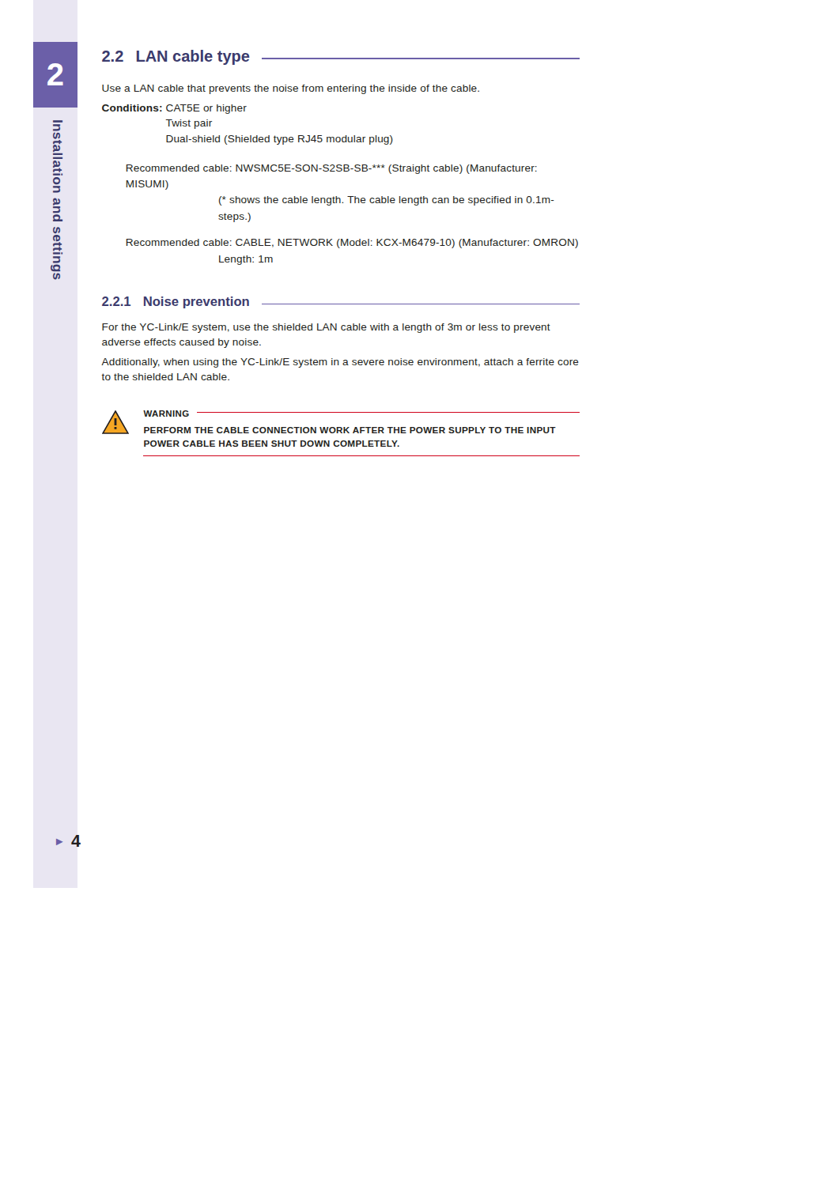2
Installation and settings
►4
2.2 LAN cable type
Use a LAN cable that prevents the noise from entering the inside of the cable.
| Conditions: | CAT5E or higher |
| | Twist pair |
| | Dual-shield (Shielded type RJ45 modular plug) |
Recommended cable: NWSMC5E-SON-S2SB-SB-*** (Straight cable) (Manufacturer: MISUMI)
(* shows the cable length. The cable length can be specified in 0.1m-steps.)
Recommended cable: CABLE, NETWORK (Model: KCX-M6479-10) (Manufacturer: OMRON)
Length: 1m
2.2.1 Noise prevention
For the YC-Link/E system, use the shielded LAN cable with a length of 3m or less to prevent adverse effects caused by noise.
Additionally, when using the YC-Link/E system in a severe noise environment, attach a ferrite core to the shielded LAN cable.
WARNING
PERFORM THE CABLE CONNECTION WORK AFTER THE POWER SUPPLY TO THE INPUT POWER CABLE HAS BEEN SHUT DOWN COMPLETELY.